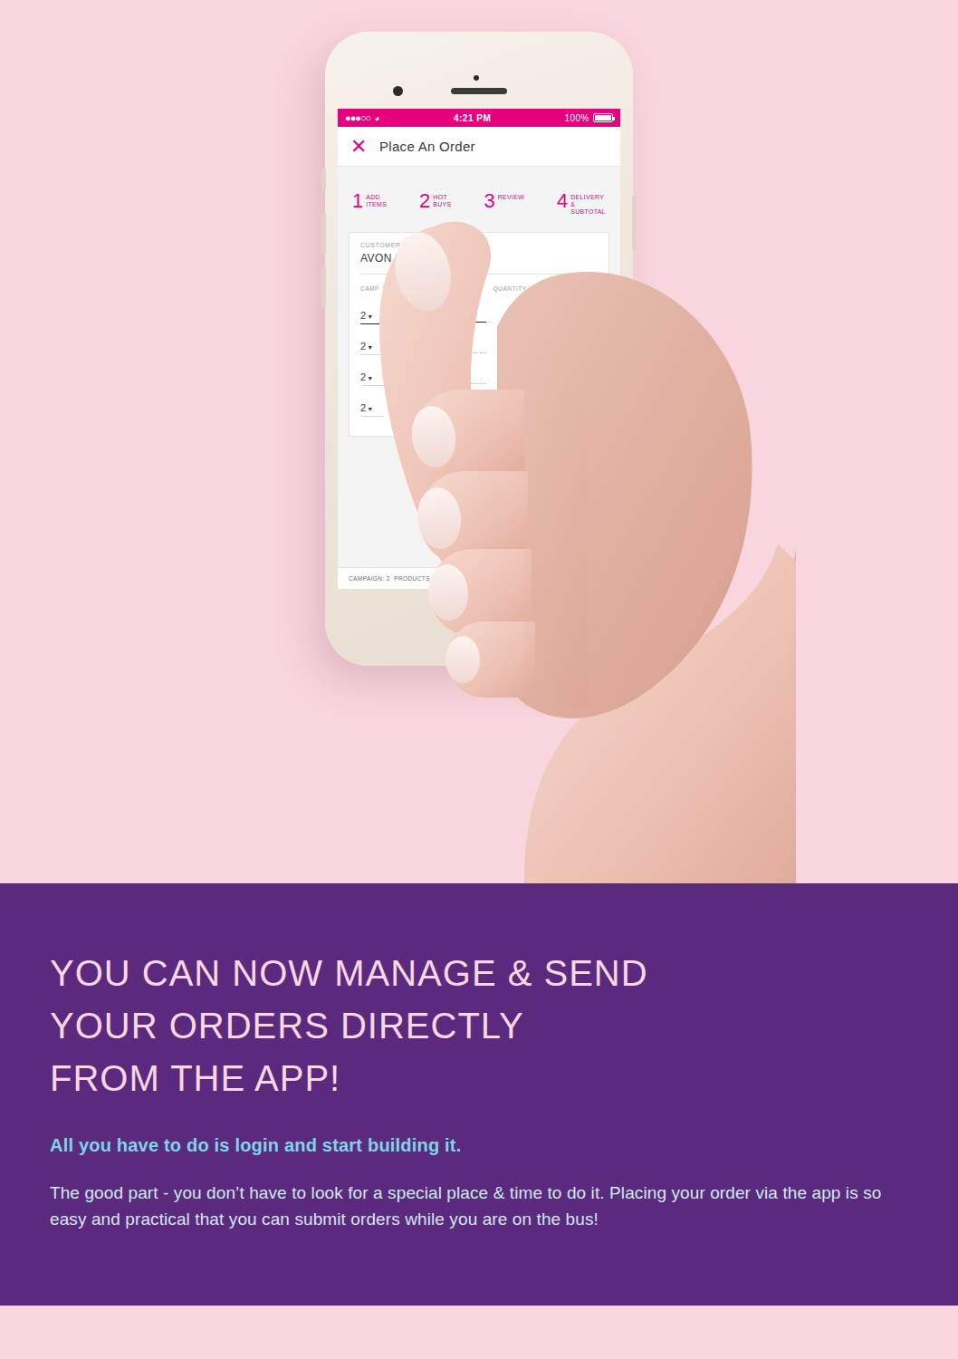●●●○○ ◕
4:21 PM
100%
✕ Place An Order
1 Add
Items
2 Hot
Buys
3 Review
4 Delivery
&
Subtotal
Customer
AVON REPRES.▼
| Camp | Product Number | Quantity | 🗑 |
| --- | --- | --- | --- |
| 2 ▼ | | 0 | |
| 2 ▼ | | 0 | |
| 2 ▼ | | 0 | |
| 2 ▼ | | 0 | |
▲
Campaign: 2 Products: 0 Units: 0
View Order
You can now manage & send
your orders directly
from the app!
All you have to do is login and start building it.
The good part - you don’t have to look for a special place & time to do it. Placing your order via the app is so easy and practical that you can submit orders while you are on the bus!